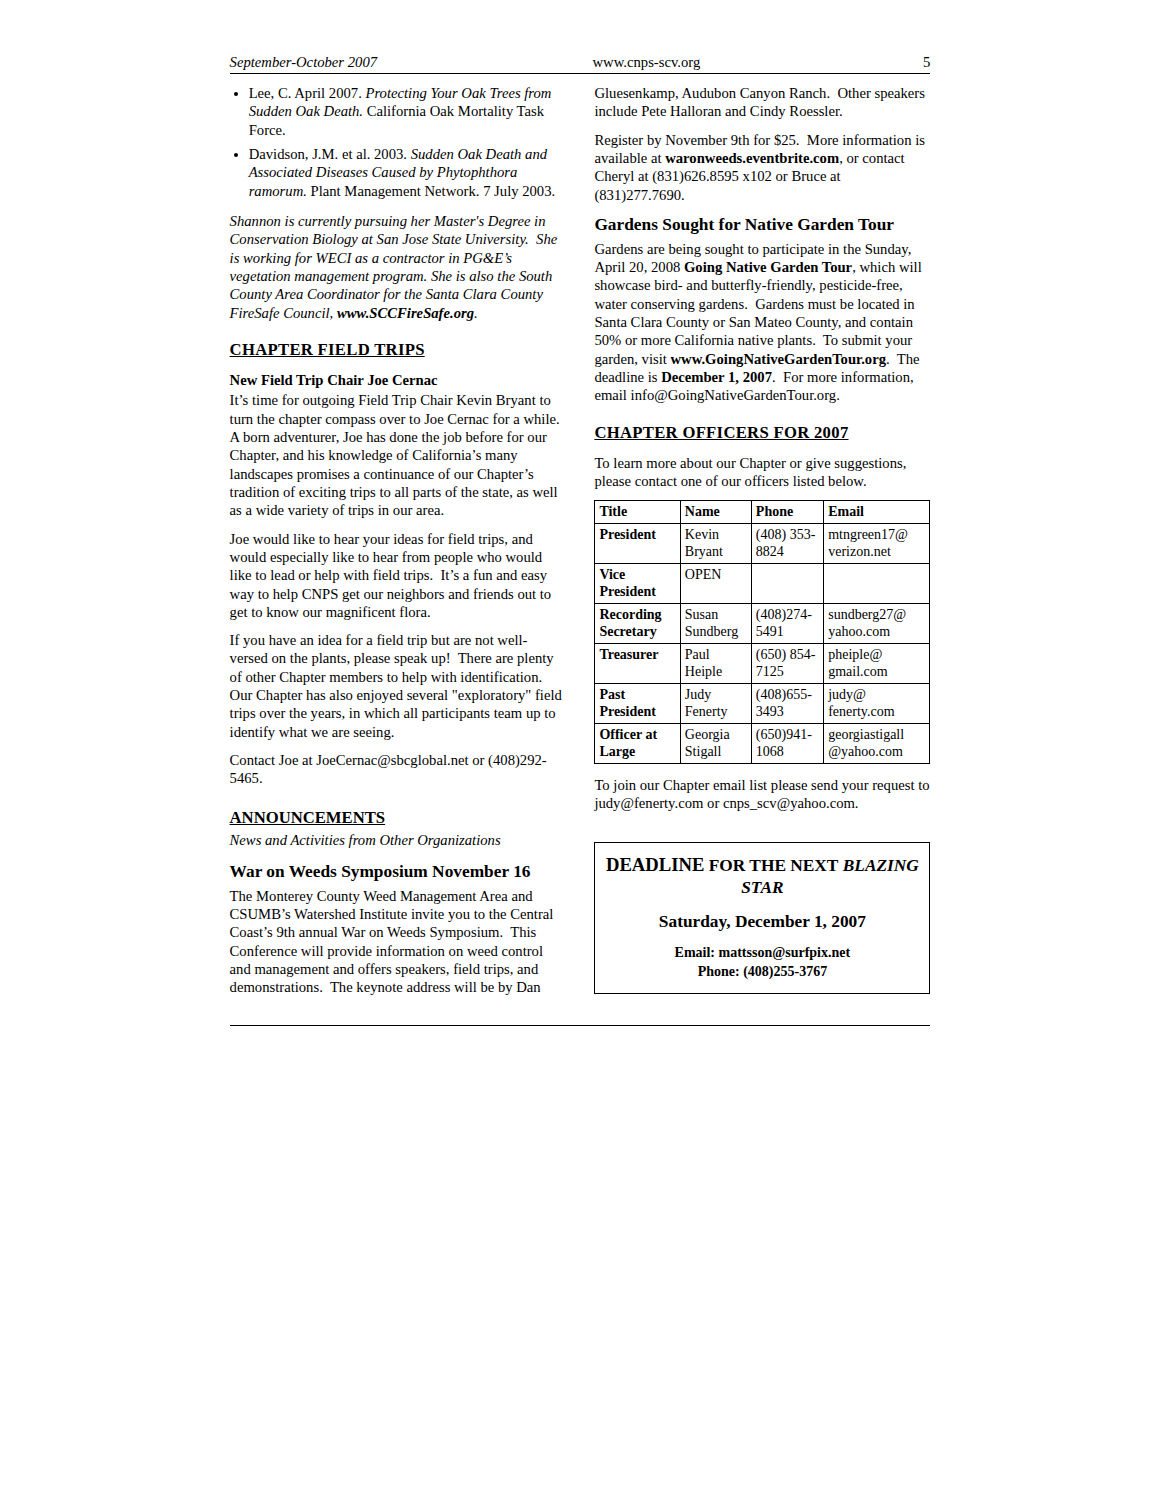September-October 2007
www.cnps-scv.org
5
Lee, C. April 2007. Protecting Your Oak Trees from Sudden Oak Death. California Oak Mortality Task Force.
Davidson, J.M. et al. 2003. Sudden Oak Death and Associated Diseases Caused by Phytophthora ramorum. Plant Management Network. 7 July 2003.
Shannon is currently pursuing her Master's Degree in Conservation Biology at San Jose State University. She is working for WECI as a contractor in PG&E’s vegetation management program. She is also the South County Area Coordinator for the Santa Clara County FireSafe Council, www.SCCFireSafe.org.
CHAPTER FIELD TRIPS
New Field Trip Chair Joe Cernac
It’s time for outgoing Field Trip Chair Kevin Bryant to turn the chapter compass over to Joe Cernac for a while. A born adventurer, Joe has done the job before for our Chapter, and his knowledge of California’s many landscapes promises a continuance of our Chapter’s tradition of exciting trips to all parts of the state, as well as a wide variety of trips in our area.
Joe would like to hear your ideas for field trips, and would especially like to hear from people who would like to lead or help with field trips. It’s a fun and easy way to help CNPS get our neighbors and friends out to get to know our magnificent flora.
If you have an idea for a field trip but are not well-versed on the plants, please speak up! There are plenty of other Chapter members to help with identification. Our Chapter has also enjoyed several "exploratory" field trips over the years, in which all participants team up to identify what we are seeing.
Contact Joe at JoeCernac@sbcglobal.net or (408)292-5465.
ANNOUNCEMENTS
News and Activities from Other Organizations
War on Weeds Symposium November 16
The Monterey County Weed Management Area and CSUMB’s Watershed Institute invite you to the Central Coast’s 9th annual War on Weeds Symposium. This Conference will provide information on weed control and management and offers speakers, field trips, and demonstrations. The keynote address will be by Dan
Gluesenkamp, Audubon Canyon Ranch. Other speakers include Pete Halloran and Cindy Roessler.
Register by November 9th for $25. More information is available at waronweeds.eventbrite.com, or contact Cheryl at (831)626.8595 x102 or Bruce at (831)277.7690.
Gardens Sought for Native Garden Tour
Gardens are being sought to participate in the Sunday, April 20, 2008 Going Native Garden Tour, which will showcase bird- and butterfly-friendly, pesticide-free, water conserving gardens. Gardens must be located in Santa Clara County or San Mateo County, and contain 50% or more California native plants. To submit your garden, visit www.GoingNativeGardenTour.org. The deadline is December 1, 2007. For more information, email info@GoingNativeGardenTour.org.
CHAPTER OFFICERS FOR 2007
To learn more about our Chapter or give suggestions, please contact one of our officers listed below.
| Title | Name | Phone | Email |
| --- | --- | --- | --- |
| President | Kevin Bryant | (408) 353-8824 | mtngreen17@ verizon.net |
| Vice President | OPEN | | |
| Recording Secretary | Susan Sundberg | (408)274-5491 | sundberg27@ yahoo.com |
| Treasurer | Paul Heiple | (650) 854-7125 | pheiple@ gmail.com |
| Past President | Judy Fenerty | (408)655-3493 | judy@ fenerty.com |
| Officer at Large | Georgia Stigall | (650)941-1068 | georgiastigall @yahoo.com |
To join our Chapter email list please send your request to judy@fenerty.com or cnps_scv@yahoo.com.
DEADLINE FOR THE NEXT BLAZING STAR
Saturday, December 1, 2007
Email: mattsson@surfpix.net
Phone: (408)255-3767